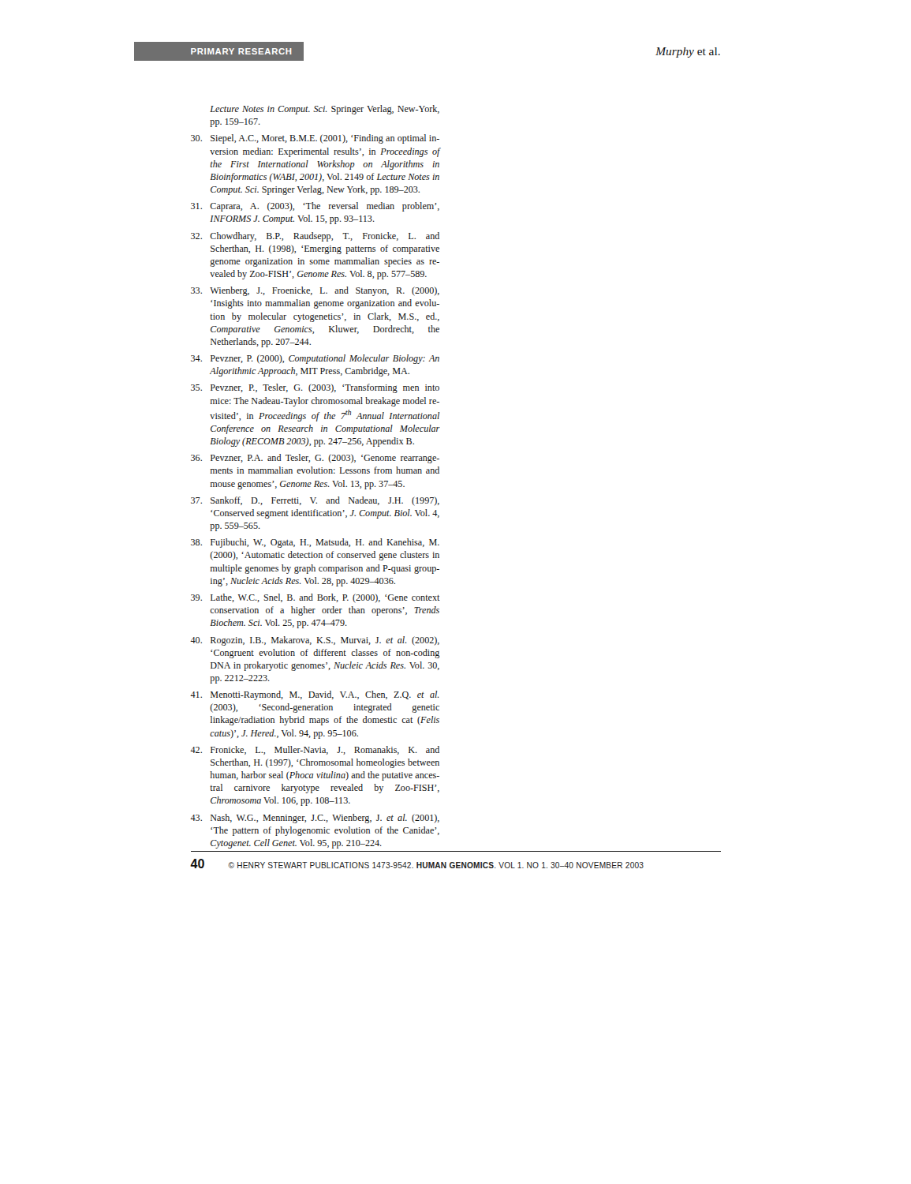Primary Research
Murphy et al.
Lecture Notes in Comput. Sci. Springer Verlag, New-York, pp. 159–167.
30. Siepel, A.C., Moret, B.M.E. (2001), ‘Finding an optimal inversion median: Experimental results’, in Proceedings of the First International Workshop on Algorithms in Bioinformatics (WABI, 2001), Vol. 2149 of Lecture Notes in Comput. Sci. Springer Verlag, New York, pp. 189–203.
31. Caprara, A. (2003), ‘The reversal median problem’, INFORMS J. Comput. Vol. 15, pp. 93–113.
32. Chowdhary, B.P., Raudsepp, T., Fronicke, L. and Scherthan, H. (1998), ‘Emerging patterns of comparative genome organization in some mammalian species as revealed by Zoo-FISH’, Genome Res. Vol. 8, pp. 577–589.
33. Wienberg, J., Froenicke, L. and Stanyon, R. (2000), ‘Insights into mammalian genome organization and evolution by molecular cytogenetics’, in Clark, M.S., ed., Comparative Genomics, Kluwer, Dordrecht, the Netherlands, pp. 207–244.
34. Pevzner, P. (2000), Computational Molecular Biology: An Algorithmic Approach, MIT Press, Cambridge, MA.
35. Pevzner, P., Tesler, G. (2003), ‘Transforming men into mice: The Nadeau-Taylor chromosomal breakage model revisited’, in Proceedings of the 7th Annual International Conference on Research in Computational Molecular Biology (RECOMB 2003), pp. 247–256, Appendix B.
36. Pevzner, P.A. and Tesler, G. (2003), ‘Genome rearrangements in mammalian evolution: Lessons from human and mouse genomes’, Genome Res. Vol. 13, pp. 37–45.
37. Sankoff, D., Ferretti, V. and Nadeau, J.H. (1997), ‘Conserved segment identification’, J. Comput. Biol. Vol. 4, pp. 559–565.
38. Fujibuchi, W., Ogata, H., Matsuda, H. and Kanehisa, M. (2000), ‘Automatic detection of conserved gene clusters in multiple genomes by graph comparison and P-quasi grouping’, Nucleic Acids Res. Vol. 28, pp. 4029–4036.
39. Lathe, W.C., Snel, B. and Bork, P. (2000), ‘Gene context conservation of a higher order than operons’, Trends Biochem. Sci. Vol. 25, pp. 474–479.
40. Rogozin, I.B., Makarova, K.S., Murvai, J. et al. (2002), ‘Congruent evolution of different classes of non-coding DNA in prokaryotic genomes’, Nucleic Acids Res. Vol. 30, pp. 2212–2223.
41. Menotti-Raymond, M., David, V.A., Chen, Z.Q. et al. (2003), ‘Second-generation integrated genetic linkage/radiation hybrid maps of the domestic cat (Felis catus)’, J. Hered., Vol. 94, pp. 95–106.
42. Fronicke, L., Muller-Navia, J., Romanakis, K. and Scherthan, H. (1997), ‘Chromosomal homeologies between human, harbor seal (Phoca vitulina) and the putative ancestral carnivore karyotype revealed by Zoo-FISH’, Chromosoma Vol. 106, pp. 108–113.
43. Nash, W.G., Menninger, J.C., Wienberg, J. et al. (2001), ‘The pattern of phylogenomic evolution of the Canidae’, Cytogenet. Cell Genet. Vol. 95, pp. 210–224.
40
© HENRY STEWART PUBLICATIONS 1473-9542. HUMAN GENOMICS. VOL 1. NO 1. 30–40 NOVEMBER 2003